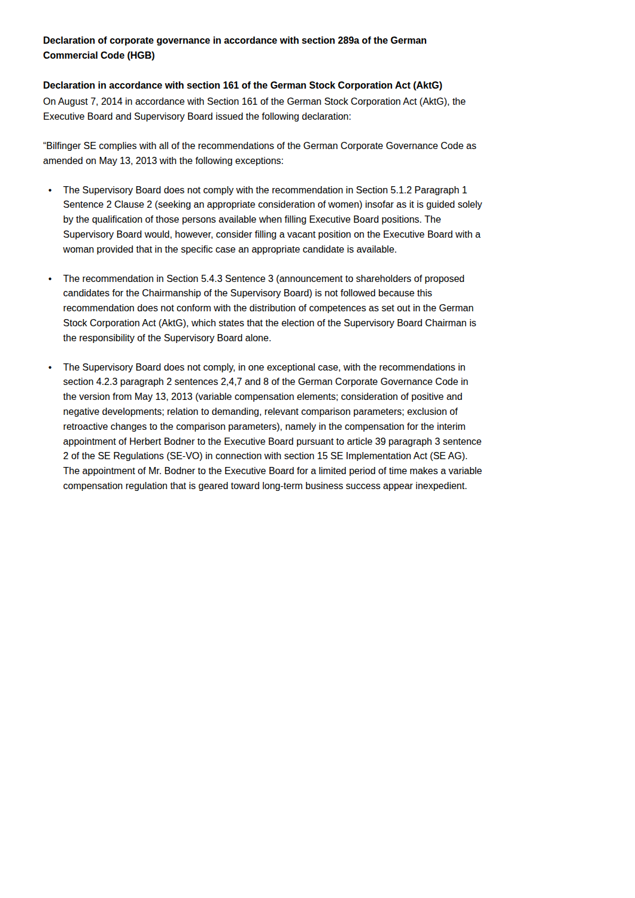Declaration of corporate governance in accordance with section 289a of the German Commercial Code (HGB)
Declaration in accordance with section 161 of the German Stock Corporation Act (AktG)
On August 7, 2014 in accordance with Section 161 of the German Stock Corporation Act (AktG), the Executive Board and Supervisory Board issued the following declaration:
“Bilfinger SE complies with all of the recommendations of the German Corporate Governance Code as amended on May 13, 2013 with the following exceptions:
The Supervisory Board does not comply with the recommendation in Section 5.1.2 Paragraph 1 Sentence 2 Clause 2 (seeking an appropriate consideration of women) insofar as it is guided solely by the qualification of those persons available when filling Executive Board positions. The Supervisory Board would, however, consider filling a vacant position on the Executive Board with a woman provided that in the specific case an appropriate candidate is available.
The recommendation in Section 5.4.3 Sentence 3 (announcement to shareholders of proposed candidates for the Chairmanship of the Supervisory Board) is not followed because this recommendation does not conform with the distribution of competences as set out in the German Stock Corporation Act (AktG), which states that the election of the Supervisory Board Chairman is the responsibility of the Supervisory Board alone.
The Supervisory Board does not comply, in one exceptional case, with the recommendations in section 4.2.3 paragraph 2 sentences 2,4,7 and 8 of the German Corporate Governance Code in the version from May 13, 2013 (variable compensation elements; consideration of positive and negative developments; relation to demanding, relevant comparison parameters; exclusion of retroactive changes to the comparison parameters), namely in the compensation for the interim appointment of Herbert Bodner to the Executive Board pursuant to article 39 paragraph 3 sentence 2 of the SE Regulations (SE-VO) in connection with section 15 SE Implementation Act (SE AG). The appointment of Mr. Bodner to the Executive Board for a limited period of time makes a variable compensation regulation that is geared toward long-term business success appear inexpedient.